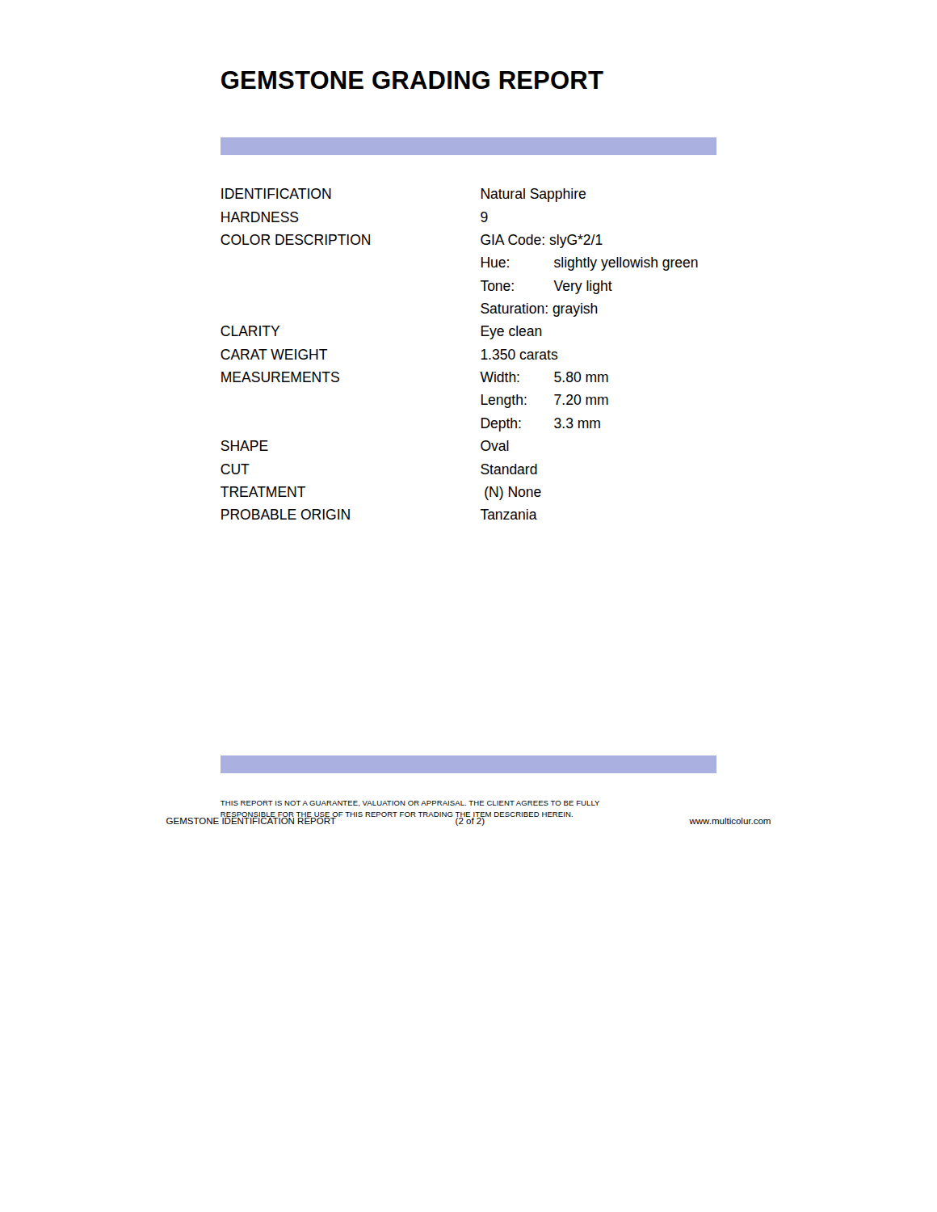GEMSTONE GRADING REPORT
| IDENTIFICATION | Natural Sapphire |
| HARDNESS | 9 |
| COLOR DESCRIPTION | GIA Code: slyG*2/1 Hue: slightly yellowish green Tone: Very light Saturation: grayish |
| CLARITY | Eye clean |
| CARAT WEIGHT | 1.350 carats |
| MEASUREMENTS | Width: 5.80 mm Length: 7.20 mm Depth: 3.3 mm |
| SHAPE | Oval |
| CUT | Standard |
| TREATMENT | (N) None |
| PROBABLE ORIGIN | Tanzania |
THIS REPORT IS NOT A GUARANTEE, VALUATION OR APPRAISAL. THE CLIENT AGREES TO BE FULLY
RESPONSIBLE FOR THE USE OF THIS REPORT FOR TRADING THE ITEM DESCRIBED HEREIN.
GEMSTONE IDENTIFICATION REPORT
(2 of 2)
www.multicolur.com